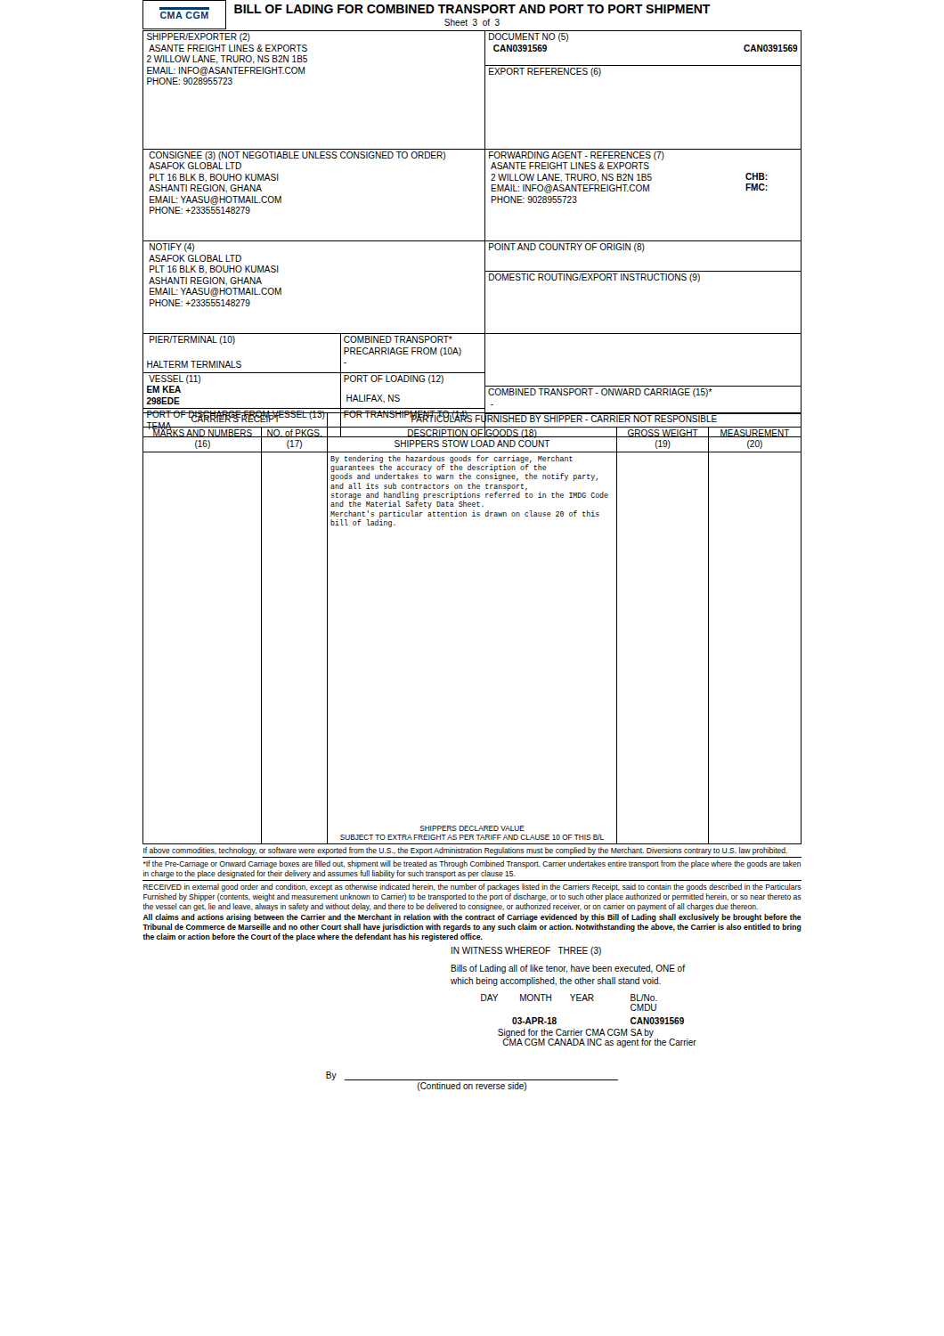CMA CGM
BILL OF LADING FOR COMBINED TRANSPORT AND PORT TO PORT SHIPMENT
Sheet 3 of 3
| SHIPPER/EXPORTER (2) ASANTE FREIGHT LINES & EXPORTS 2 WILLOW LANE, TRURO, NS B2N 1B5 EMAIL: INFO@ASANTEFREIGHT.COM PHONE: 9028955723 | DOCUMENT NO (5) CAN0391569 CAN0391569 |
| EXPORT REFERENCES (6) |
| CONSIGNEE (3) (NOT NEGOTIABLE UNLESS CONSIGNED TO ORDER) ASAFOK GLOBAL LTD PLT 16 BLK B, BOUHO KUMASI ASHANTI REGION, GHANA EMAIL: YAASU@HOTMAIL.COM PHONE: +233555148279 | FORWARDING AGENT - REFERENCES (7) ASANTE FREIGHT LINES & EXPORTS 2 WILLOW LANE, TRURO, NS B2N 1B5 EMAIL: INFO@ASANTEFREIGHT.COM PHONE: 9028955723 CHB: FMC: |
| NOTIFY (4) ASAFOK GLOBAL LTD PLT 16 BLK B, BOUHO KUMASI ASHANTI REGION, GHANA EMAIL: YAASU@HOTMAIL.COM PHONE: +233555148279 | POINT AND COUNTRY OF ORIGIN (8) |
| DOMESTIC ROUTING/EXPORT INSTRUCTIONS (9) |
| PIER/TERMINAL (10) HALTERM TERMINALS | COMBINED TRANSPORT* PRECARRIAGE FROM (10A) - | |
| VESSEL (11) EM KEA 298EDE | PORT OF LOADING (12) HALIFAX, NS |
| PORT OF DISCHARGE FROM VESSEL (13) TEMA | FOR TRANSHIPMENT TO (14) |
| | | COMBINED TRANSPORT - ONWARD CARRIAGE (15)* - |
| CARRIER'S RECEIPT | PARTICULARS FURNISHED BY SHIPPER - CARRIER NOT RESPONSIBLE |
| MARKS AND NUMBERS (16) | NO. of PKGS. (17) | DESCRIPTION OF GOODS (18) SHIPPERS STOW LOAD AND COUNT | GROSS WEIGHT (19) | MEASUREMENT (20) |
| | | By tendering the hazardous goods for carriage, Merchant guarantees the accuracy of the description of the goods and undertakes to warn the consignee, the notify party, and all its sub contractors on the transport, storage and handling prescriptions referred to in the IMDG Code and the Material Safety Data Sheet. Merchant's particular attention is drawn on clause 20 of this bill of lading. SHIPPERS DECLARED VALUE SUBJECT TO EXTRA FREIGHT AS PER TARIFF AND CLAUSE 10 OF THIS B/L | | |
If above commodities, technology, or software were exported from the U.S., the Export Administration Regulations must be complied by the Merchant. Diversions contrary to U.S. law prohibited.
*If the Pre-Carriage or Onward Carriage boxes are filled out, shipment will be treated as Through Combined Transport. Carrier undertakes entire transport from the place where the goods are taken in charge to the place designated for their delivery and assumes full liability for such transport as per clause 15.
RECEIVED in external good order and condition, except as otherwise indicated herein, the number of packages listed in the Carriers Receipt, said to contain the goods described in the Particulars Furnished by Shipper (contents, weight and measurement unknown to Carrier) to be transported to the port of discharge, or to such other place authorized or permitted herein, or so near thereto as the vessel can get, lie and leave, always in safety and without delay, and there to be delivered to consignee, or authorized receiver, or on carrier on payment of all charges due thereon.
All claims and actions arising between the Carrier and the Merchant in relation with the contract of Carriage evidenced by this Bill of Lading shall exclusively be brought before the Tribunal de Commerce de Marseille and no other Court shall have jurisdiction with regards to any such claim or action. Notwithstanding the above, the Carrier is also entitled to bring the claim or action before the Court of the place where the defendant has his registered office.
IN WITNESS WHEREOF THREE (3)
Bills of Lading all of like tenor, have been executed, ONE of
which being accomplished, the other shall stand void.
DAY MONTH YEAR
BL/No.
CMDU
03-APR-18
CAN0391569
Signed for the Carrier CMA CGM SA by
CMA CGM CANADA INC as agent for the Carrier
By
(Continued on reverse side)